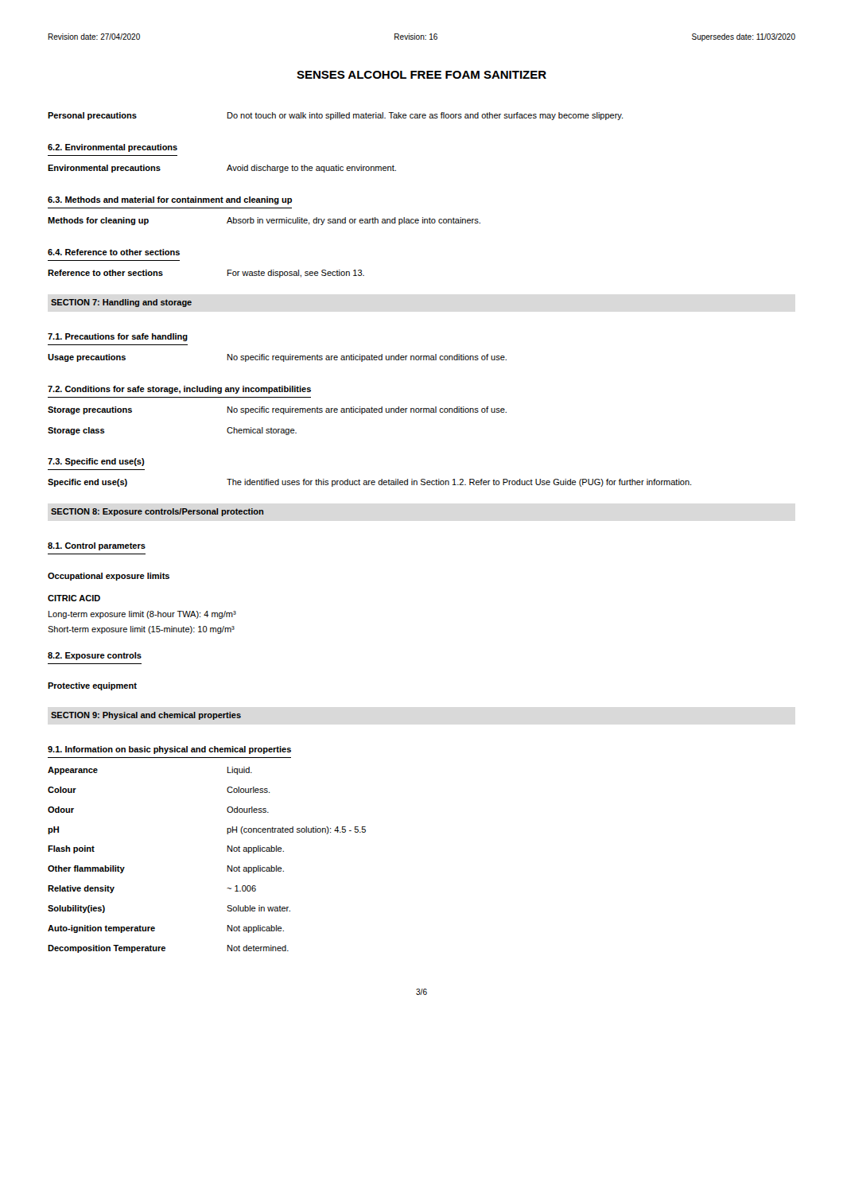Revision date: 27/04/2020 Revision: 16 Supersedes date: 11/03/2020
SENSES ALCOHOL FREE FOAM SANITIZER
Personal precautions
Do not touch or walk into spilled material. Take care as floors and other surfaces may become slippery.
6.2. Environmental precautions
Environmental precautions
Avoid discharge to the aquatic environment.
6.3. Methods and material for containment and cleaning up
Methods for cleaning up
Absorb in vermiculite, dry sand or earth and place into containers.
6.4. Reference to other sections
Reference to other sections
For waste disposal, see Section 13.
SECTION 7: Handling and storage
7.1. Precautions for safe handling
Usage precautions
No specific requirements are anticipated under normal conditions of use.
7.2. Conditions for safe storage, including any incompatibilities
Storage precautions
No specific requirements are anticipated under normal conditions of use.
Storage class
Chemical storage.
7.3. Specific end use(s)
Specific end use(s)
The identified uses for this product are detailed in Section 1.2. Refer to Product Use Guide (PUG) for further information.
SECTION 8: Exposure controls/Personal protection
8.1. Control parameters
Occupational exposure limits
CITRIC ACID
Long-term exposure limit (8-hour TWA): 4 mg/m³
Short-term exposure limit (15-minute): 10 mg/m³
8.2. Exposure controls
Protective equipment
SECTION 9: Physical and chemical properties
9.1. Information on basic physical and chemical properties
Appearance
Liquid.
Colour
Colourless.
Odour
Odourless.
pH
pH (concentrated solution): 4.5 - 5.5
Flash point
Not applicable.
Other flammability
Not applicable.
Relative density
~ 1.006
Solubility(ies)
Soluble in water.
Auto-ignition temperature
Not applicable.
Decomposition Temperature
Not determined.
3/6